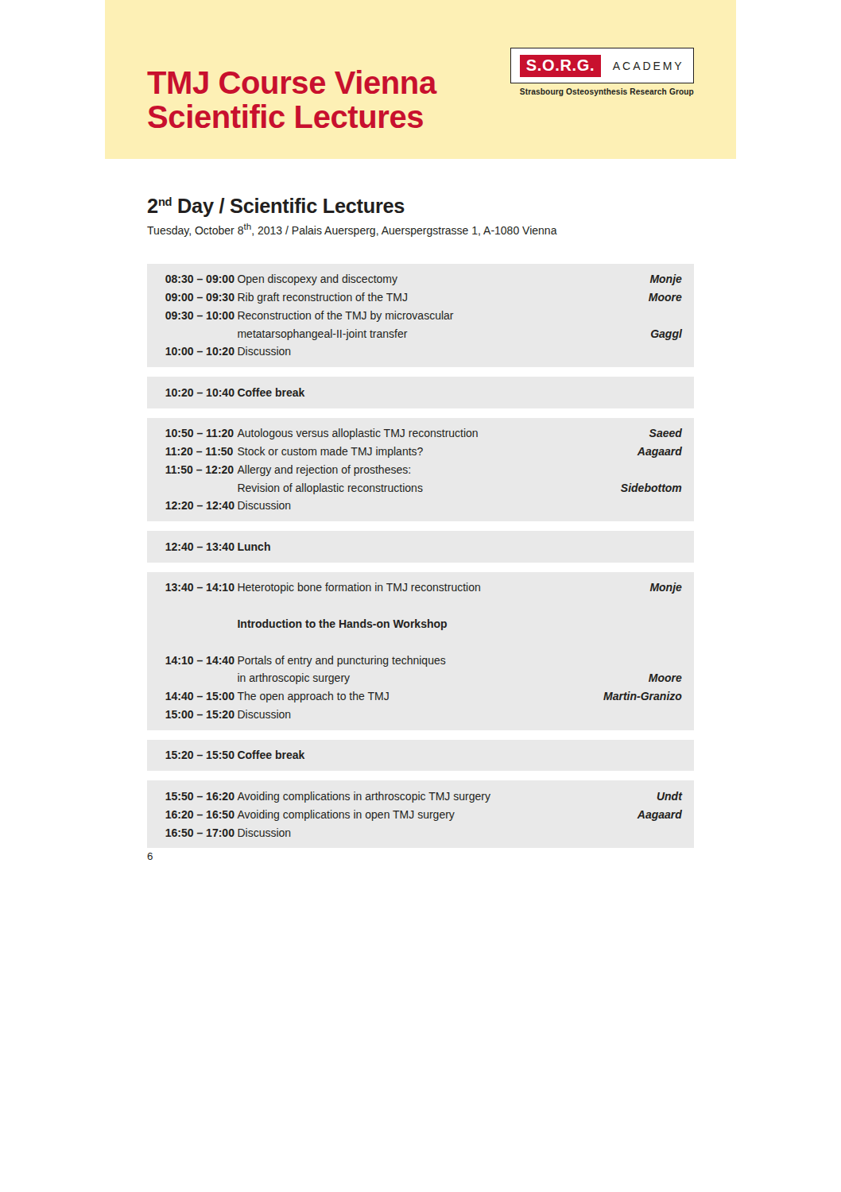TMJ Course Vienna
Scientific Lectures
S.O.R.G. ACADEMY
Strasbourg Osteosynthesis Research Group
2nd Day / Scientific Lectures
Tuesday, October 8th, 2013 / Palais Auersperg, Auerspergstrasse 1, A-1080 Vienna
| 08:30 – 09:00 | Open discopexy and discectomy | Monje |
| 09:00 – 09:30 | Rib graft reconstruction of the TMJ | Moore |
| 09:30 – 10:00 | Reconstruction of the TMJ by microvascular | |
| | metatarsophangeal-II-joint transfer | Gaggl |
| 10:00 – 10:20 | Discussion | |
| 10:20 – 10:40 | Coffee break | |
| 10:50 – 11:20 | Autologous versus alloplastic TMJ reconstruction | Saeed |
| 11:20 – 11:50 | Stock or custom made TMJ implants? | Aagaard |
| 11:50 – 12:20 | Allergy and rejection of prostheses: | |
| | Revision of alloplastic reconstructions | Sidebottom |
| 12:20 – 12:40 | Discussion | |
| 12:40 – 13:40 | Lunch | |
| 13:40 – 14:10 | Heterotopic bone formation in TMJ reconstruction | Monje |
| | Introduction to the Hands-on Workshop | |
| 14:10 – 14:40 | Portals of entry and puncturing techniques | |
| | in arthroscopic surgery | Moore |
| 14:40 – 15:00 | The open approach to the TMJ | Martin-Granizo |
| 15:00 – 15:20 | Discussion | |
| 15:20 – 15:50 | Coffee break | |
| 15:50 – 16:20 | Avoiding complications in arthroscopic TMJ surgery | Undt |
| 16:20 – 16:50 | Avoiding complications in open TMJ surgery | Aagaard |
| 16:50 – 17:00 | Discussion | |
6